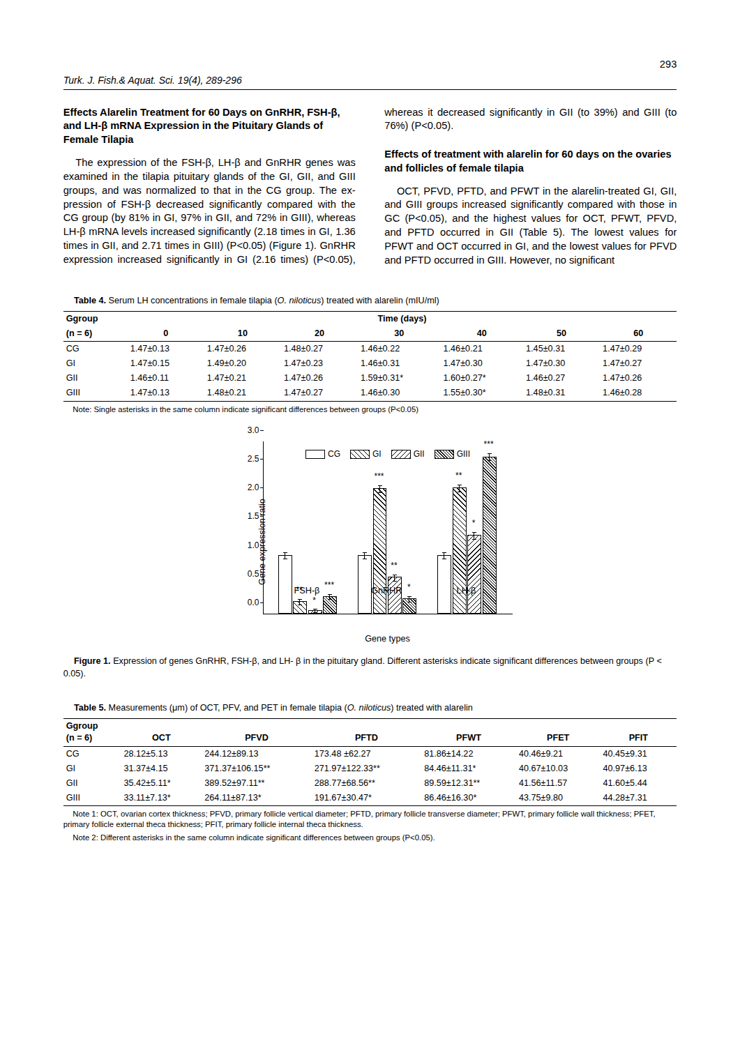293
Turk. J. Fish.& Aquat. Sci. 19(4), 289-296
Effects Alarelin Treatment for 60 Days on GnRHR, FSH-β, and LH-β mRNA Expression in the Pituitary Glands of Female Tilapia
The expression of the FSH-β, LH-β and GnRHR genes was examined in the tilapia pituitary glands of the GI, GII, and GIII groups, and was normalized to that in the CG group. The expression of FSH-β decreased significantly compared with the CG group (by 81% in GI, 97% in GII, and 72% in GIII), whereas LH-β mRNA levels increased significantly (2.18 times in GI, 1.36 times in GII, and 2.71 times in GIII) (P<0.05) (Figure 1). GnRHR expression increased significantly in GI (2.16 times) (P<0.05), whereas it decreased significantly in GII (to 39%) and GIII (to 76%) (P<0.05).
Effects of treatment with alarelin for 60 days on the ovaries and follicles of female tilapia
OCT, PFVD, PFTD, and PFWT in the alarelin-treated GI, GII, and GIII groups increased significantly compared with those in GC (P<0.05), and the highest values for OCT, PFWT, PFVD, and PFTD occurred in GII (Table 5). The lowest values for PFWT and OCT occurred in GI, and the lowest values for PFVD and PFTD occurred in GIII. However, no significant
Table 4. Serum LH concentrations in female tilapia (O. niloticus) treated with alarelin (mIU/ml)
| Ggroup | Time (days) |
| --- | --- |
| (n = 6) | 0 | 10 | 20 | 30 | 40 | 50 | 60 |
| CG | 1.47±0.13 | 1.47±0.26 | 1.48±0.27 | 1.46±0.22 | 1.46±0.21 | 1.45±0.31 | 1.47±0.29 |
| GI | 1.47±0.15 | 1.49±0.20 | 1.47±0.23 | 1.46±0.31 | 1.47±0.30 | 1.47±0.30 | 1.47±0.27 |
| GII | 1.46±0.11 | 1.47±0.21 | 1.47±0.26 | 1.59±0.31* | 1.60±0.27* | 1.46±0.27 | 1.47±0.26 |
| GIII | 1.47±0.13 | 1.48±0.21 | 1.47±0.27 | 1.46±0.30 | 1.55±0.30* | 1.48±0.31 | 1.46±0.28 |
Note: Single asterisks in the same column indicate significant differences between groups (P<0.05)
Gene expression ratio
0.0
0.5
1.0
1.5
2.0
2.5
3.0
CG GI GII GIII
**
*
***
FSH-β
***
**
*
GnRHR
**
*
***
LH-β
Gene types
Figure 1. Expression of genes GnRHR, FSH-β, and LH- β in the pituitary gland. Different asterisks indicate significant differences between groups (P < 0.05).
Table 5. Measurements (μm) of OCT, PFV, and PET in female tilapia (O. niloticus) treated with alarelin
| Ggroup (n = 6) | OCT | PFVD | PFTD | PFWT | PFET | PFIT |
| --- | --- | --- | --- | --- | --- | --- |
| CG | 28.12±5.13 | 244.12±89.13 | 173.48 ±62.27 | 81.86±14.22 | 40.46±9.21 | 40.45±9.31 |
| GI | 31.37±4.15 | 371.37±106.15** | 271.97±122.33** | 84.46±11.31* | 40.67±10.03 | 40.97±6.13 |
| GII | 35.42±5.11* | 389.52±97.11** | 288.77±68.56** | 89.59±12.31** | 41.56±11.57 | 41.60±5.44 |
| GIII | 33.11±7.13* | 264.11±87.13* | 191.67±30.47* | 86.46±16.30* | 43.75±9.80 | 44.28±7.31 |
Note 1: OCT, ovarian cortex thickness; PFVD, primary follicle vertical diameter; PFTD, primary follicle transverse diameter; PFWT, primary follicle wall thickness; PFET, primary follicle external theca thickness; PFIT, primary follicle internal theca thickness.
Note 2: Different asterisks in the same column indicate significant differences between groups (P<0.05).